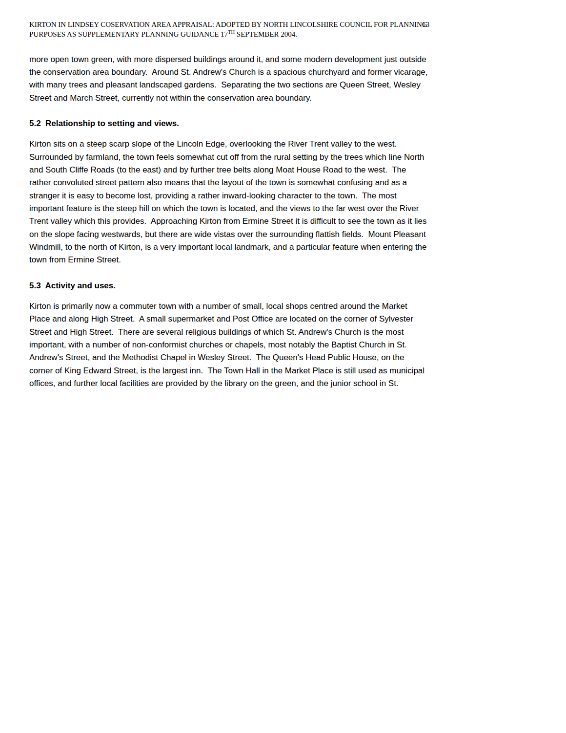13 Kirton in Lindsey Coservation Area Appraisal: Adopted by North Lincolshire Council for Planning Purposes as Supplementary Planning Guidance 17th September 2004.
more open town green, with more dispersed buildings around it, and some modern development just outside the conservation area boundary. Around St. Andrew's Church is a spacious churchyard and former vicarage, with many trees and pleasant landscaped gardens. Separating the two sections are Queen Street, Wesley Street and March Street, currently not within the conservation area boundary.
5.2 Relationship to setting and views.
Kirton sits on a steep scarp slope of the Lincoln Edge, overlooking the River Trent valley to the west. Surrounded by farmland, the town feels somewhat cut off from the rural setting by the trees which line North and South Cliffe Roads (to the east) and by further tree belts along Moat House Road to the west. The rather convoluted street pattern also means that the layout of the town is somewhat confusing and as a stranger it is easy to become lost, providing a rather inward-looking character to the town. The most important feature is the steep hill on which the town is located, and the views to the far west over the River Trent valley which this provides. Approaching Kirton from Ermine Street it is difficult to see the town as it lies on the slope facing westwards, but there are wide vistas over the surrounding flattish fields. Mount Pleasant Windmill, to the north of Kirton, is a very important local landmark, and a particular feature when entering the town from Ermine Street.
5.3 Activity and uses.
Kirton is primarily now a commuter town with a number of small, local shops centred around the Market Place and along High Street. A small supermarket and Post Office are located on the corner of Sylvester Street and High Street. There are several religious buildings of which St. Andrew's Church is the most important, with a number of non-conformist churches or chapels, most notably the Baptist Church in St. Andrew's Street, and the Methodist Chapel in Wesley Street. The Queen's Head Public House, on the corner of King Edward Street, is the largest inn. The Town Hall in the Market Place is still used as municipal offices, and further local facilities are provided by the library on the green, and the junior school in St.